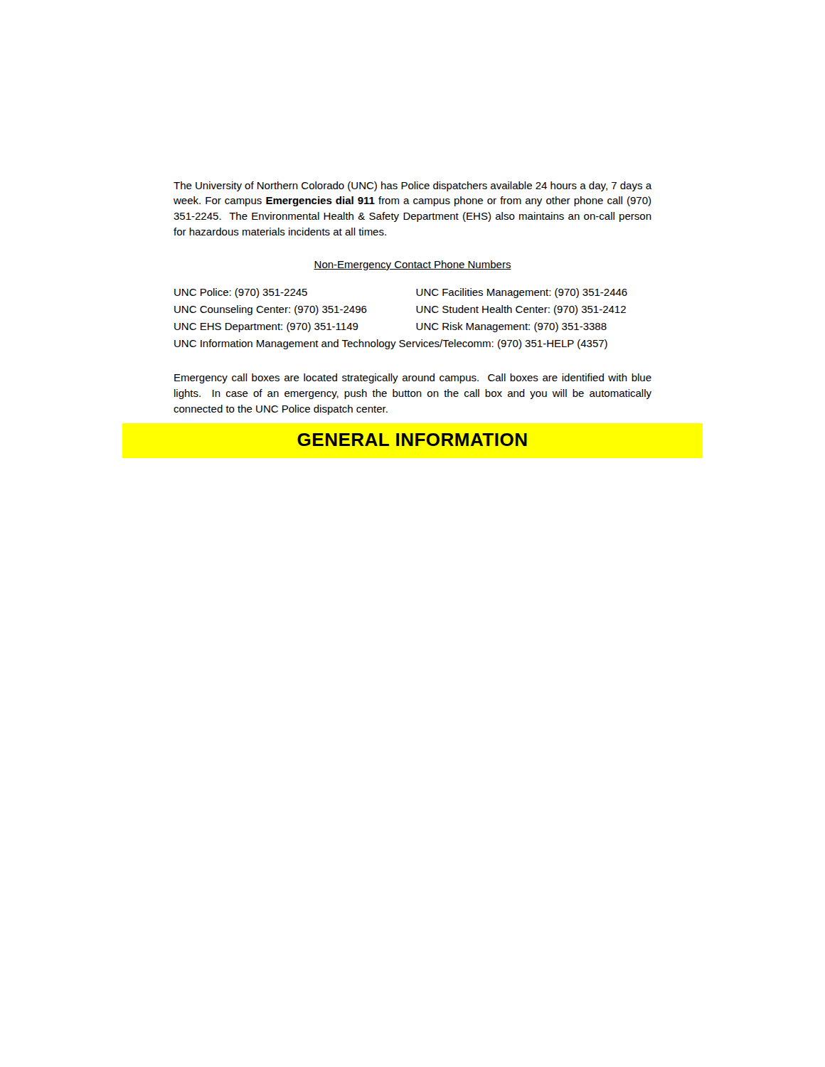The University of Northern Colorado (UNC) has Police dispatchers available 24 hours a day, 7 days a week. For campus Emergencies dial 911 from a campus phone or from any other phone call (970) 351-2245. The Environmental Health & Safety Department (EHS) also maintains an on-call person for hazardous materials incidents at all times.
Non-Emergency Contact Phone Numbers
| UNC Police: (970) 351-2245 | UNC Facilities Management: (970) 351-2446 |
| UNC Counseling Center: (970) 351-2496 | UNC Student Health Center: (970) 351-2412 |
| UNC EHS Department: (970) 351-1149 | UNC Risk Management: (970) 351-3388 |
| UNC Information Management and Technology Services/Telecomm: (970) 351-HELP (4357) |
Emergency call boxes are located strategically around campus. Call boxes are identified with blue lights. In case of an emergency, push the button on the call box and you will be automatically connected to the UNC Police dispatch center.
GENERAL INFORMATION